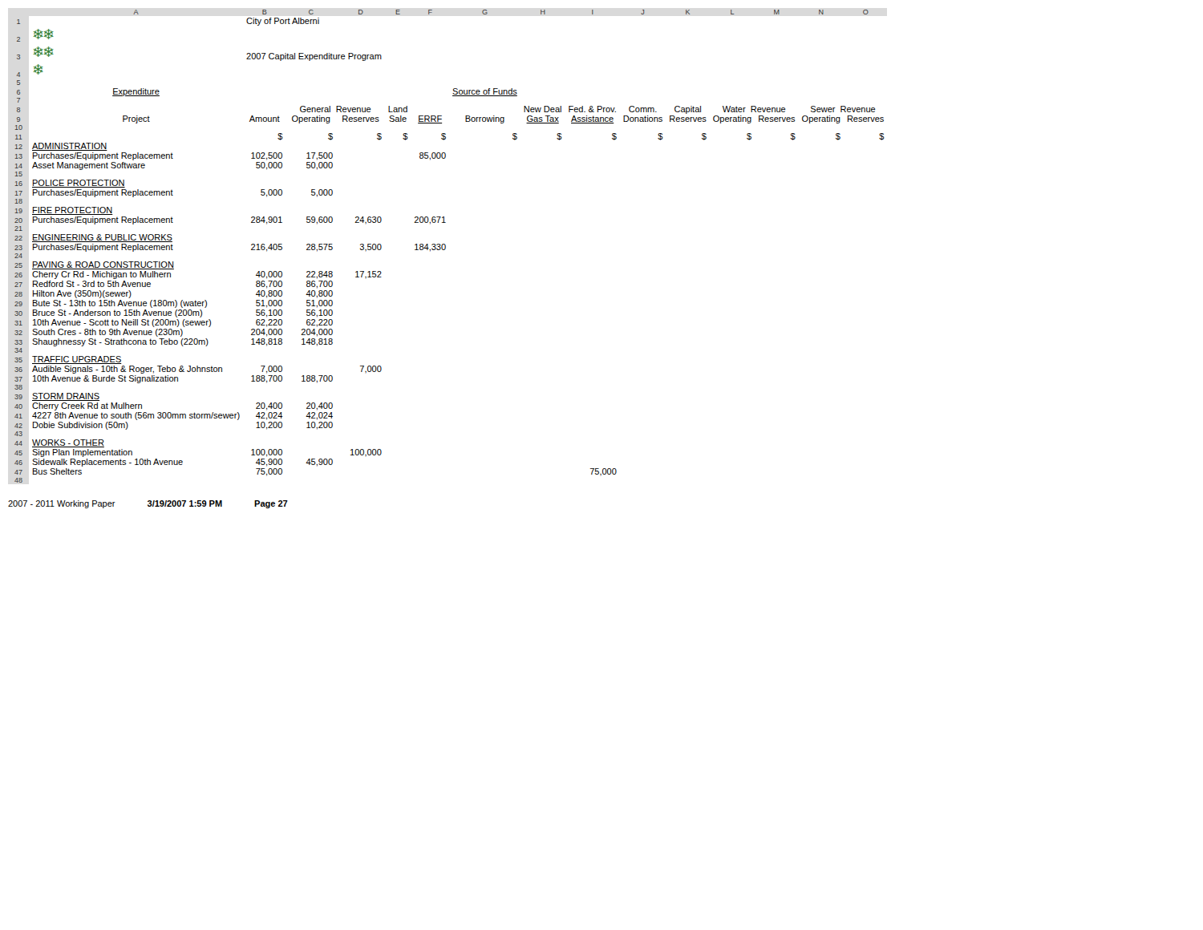| | A | B | C | D | E | F | G | H | I | J | K | L | M | N | O |
| 1 | | City of Port Alberni | | | | | | | | | | | | |
| 2 | ❄❄ | | | | | | | | | | | | | | |
| 3 | ❄❄ | 2007 Capital Expenditure Program | | | | | | | | | | | |
| 4 | ❄ | | | | | | | | | | | | | | |
| 5 | | | | | | | | | | | | | | | |
| 6 | Expenditure | | | | | | Source of Funds | | | | | | | | |
| 7 | | | | | | | | | | | | | | | |
| 8 | | | General Revenue | Land | | | New Deal | Fed. & Prov. | Comm. | Capital | Water Revenue | Sewer Revenue |
| 9 | Project | Amount | Operating | Reserves | Sale | ERRF | Borrowing | Gas Tax | Assistance | Donations | Reserves | Operating | Reserves | Operating | Reserves |
| 10 | | | | | | | | | | | | | | | |
| 11 | | $ | $ | $ | $ | $ | $ | $ | $ | $ | $ | $ | $ | $ | $ |
| 12 | ADMINISTRATION | | | | | | | | | | | | | | |
| 13 | Purchases/Equipment Replacement | 102,500 | 17,500 | | | 85,000 | | | | | | | | | |
| 14 | Asset Management Software | 50,000 | 50,000 | | | | | | | | | | | | |
| 15 | | | | | | | | | | | | | | | |
| 16 | POLICE PROTECTION | | | | | | | | | | | | | | |
| 17 | Purchases/Equipment Replacement | 5,000 | 5,000 | | | | | | | | | | | | |
| 18 | | | | | | | | | | | | | | | |
| 19 | FIRE PROTECTION | | | | | | | | | | | | | | |
| 20 | Purchases/Equipment Replacement | 284,901 | 59,600 | 24,630 | | 200,671 | | | | | | | | | |
| 21 | | | | | | | | | | | | | | | |
| 22 | ENGINEERING & PUBLIC WORKS | | | | | | | | | | | | | | |
| 23 | Purchases/Equipment Replacement | 216,405 | 28,575 | 3,500 | | 184,330 | | | | | | | | | |
| 24 | | | | | | | | | | | | | | | |
| 25 | PAVING & ROAD CONSTRUCTION | | | | | | | | | | | | | | |
| 26 | Cherry Cr Rd - Michigan to Mulhern | 40,000 | 22,848 | 17,152 | | | | | | | | | | | |
| 27 | Redford St - 3rd to 5th Avenue | 86,700 | 86,700 | | | | | | | | | | | | |
| 28 | Hilton Ave (350m)(sewer) | 40,800 | 40,800 | | | | | | | | | | | | |
| 29 | Bute St - 13th to 15th Avenue (180m) (water) | 51,000 | 51,000 | | | | | | | | | | | | |
| 30 | Bruce St - Anderson to 15th Avenue (200m) | 56,100 | 56,100 | | | | | | | | | | | | |
| 31 | 10th Avenue - Scott to Neill St (200m) (sewer) | 62,220 | 62,220 | | | | | | | | | | | | |
| 32 | South Cres - 8th to 9th Avenue (230m) | 204,000 | 204,000 | | | | | | | | | | | | |
| 33 | Shaughnessy St - Strathcona to Tebo (220m) | 148,818 | 148,818 | | | | | | | | | | | | |
| 34 | | | | | | | | | | | | | | | |
| 35 | TRAFFIC UPGRADES | | | | | | | | | | | | | | |
| 36 | Audible Signals - 10th & Roger, Tebo & Johnston | 7,000 | | 7,000 | | | | | | | | | | | |
| 37 | 10th Avenue & Burde St Signalization | 188,700 | 188,700 | | | | | | | | | | | | |
| 38 | | | | | | | | | | | | | | | |
| 39 | STORM DRAINS | | | | | | | | | | | | | | |
| 40 | Cherry Creek Rd at Mulhern | 20,400 | 20,400 | | | | | | | | | | | | |
| 41 | 4227 8th Avenue to south (56m 300mm storm/sewer) | 42,024 | 42,024 | | | | | | | | | | | | |
| 42 | Dobie Subdivision (50m) | 10,200 | 10,200 | | | | | | | | | | | | |
| 43 | | | | | | | | | | | | | | | |
| 44 | WORKS - OTHER | | | | | | | | | | | | | | |
| 45 | Sign Plan Implementation | 100,000 | | 100,000 | | | | | | | | | | | |
| 46 | Sidewalk Replacements - 10th Avenue | 45,900 | 45,900 | | | | | | | | | | | | |
| 47 | Bus Shelters | 75,000 | | | | | | | 75,000 | | | | | | |
| 48 | | | | | | | | | | | | | | | |
| 2007 - 2011 Working Paper | 3/19/2007 1:59 PM | Page 27 |